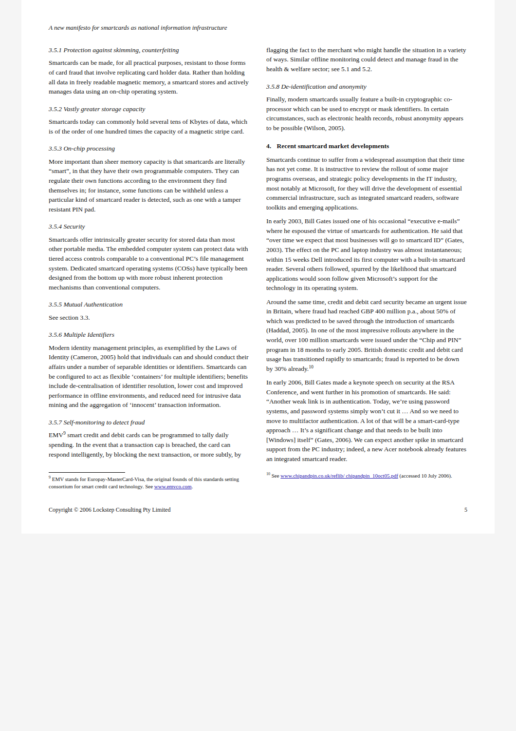A new manifesto for smartcards as national information infrastructure
3.5.1 Protection against skimming, counterfeiting
Smartcards can be made, for all practical purposes, resistant to those forms of card fraud that involve replicating card holder data. Rather than holding all data in freely readable magnetic memory, a smartcard stores and actively manages data using an on-chip operating system.
3.5.2 Vastly greater storage capacity
Smartcards today can commonly hold several tens of Kbytes of data, which is of the order of one hundred times the capacity of a magnetic stripe card.
3.5.3 On-chip processing
More important than sheer memory capacity is that smartcards are literally “smart”, in that they have their own programmable computers. They can regulate their own functions according to the environment they find themselves in; for instance, some functions can be withheld unless a particular kind of smartcard reader is detected, such as one with a tamper resistant PIN pad.
3.5.4 Security
Smartcards offer intrinsically greater security for stored data than most other portable media. The embedded computer system can protect data with tiered access controls comparable to a conventional PC’s file management system. Dedicated smartcard operating systems (COSs) have typically been designed from the bottom up with more robust inherent protection mechanisms than conventional computers.
3.5.5 Mutual Authentication
See section 3.3.
3.5.6 Multiple Identifiers
Modern identity management principles, as exemplified by the Laws of Identity (Cameron, 2005) hold that individuals can and should conduct their affairs under a number of separable identities or identifiers. Smartcards can be configured to act as flexible ‘containers’ for multiple identifiers; benefits include de-centralisation of identifier resolution, lower cost and improved performance in offline environments, and reduced need for intrusive data mining and the aggregation of ‘innocent’ transaction information.
3.5.7 Self-monitoring to detect fraud
EMV9 smart credit and debit cards can be programmed to tally daily spending. In the event that a transaction cap is breached, the card can respond intelligently, by blocking the next transaction, or more subtly, by flagging the fact to the merchant who might handle the situation in a variety of ways. Similar offline monitoring could detect and manage fraud in the health & welfare sector; see 5.1 and 5.2.
3.5.8 De-identification and anonymity
Finally, modern smartcards usually feature a built-in cryptographic co-processor which can be used to encrypt or mask identifiers. In certain circumstances, such as electronic health records, robust anonymity appears to be possible (Wilson, 2005).
4. Recent smartcard market developments
Smartcards continue to suffer from a widespread assumption that their time has not yet come. It is instructive to review the rollout of some major programs overseas, and strategic policy developments in the IT industry, most notably at Microsoft, for they will drive the development of essential commercial infrastructure, such as integrated smartcard readers, software toolkits and emerging applications.
In early 2003, Bill Gates issued one of his occasional “executive e-mails” where he espoused the virtue of smartcards for authentication. He said that “over time we expect that most businesses will go to smartcard ID” (Gates, 2003). The effect on the PC and laptop industry was almost instantaneous; within 15 weeks Dell introduced its first computer with a built-in smartcard reader. Several others followed, spurred by the likelihood that smartcard applications would soon follow given Microsoft’s support for the technology in its operating system.
Around the same time, credit and debit card security became an urgent issue in Britain, where fraud had reached GBP 400 million p.a., about 50% of which was predicted to be saved through the introduction of smartcards (Haddad, 2005). In one of the most impressive rollouts anywhere in the world, over 100 million smartcards were issued under the “Chip and PIN” program in 18 months to early 2005. British domestic credit and debit card usage has transitioned rapidly to smartcards; fraud is reported to be down by 30% already.10
In early 2006, Bill Gates made a keynote speech on security at the RSA Conference, and went further in his promotion of smartcards. He said: “Another weak link is in authentication. Today, we’re using password systems, and password systems simply won’t cut it … And so we need to move to multifactor authentication. A lot of that will be a smart-card-type approach … It’s a significant change and that needs to be built into [Windows] itself” (Gates, 2006). We can expect another spike in smartcard support from the PC industry; indeed, a new Acer notebook already features an integrated smartcard reader.
9 EMV stands for Europay-MasterCard-Visa, the original founds of this standards setting consortium for smart credit card technology. See www.emvco.com.
10 See www.chipandpin.co.uk/reflib/ chipandpin_10oct05.pdf (accessed 10 July 2006).
Copyright © 2006 Lockstep Consulting Pty Limited 5